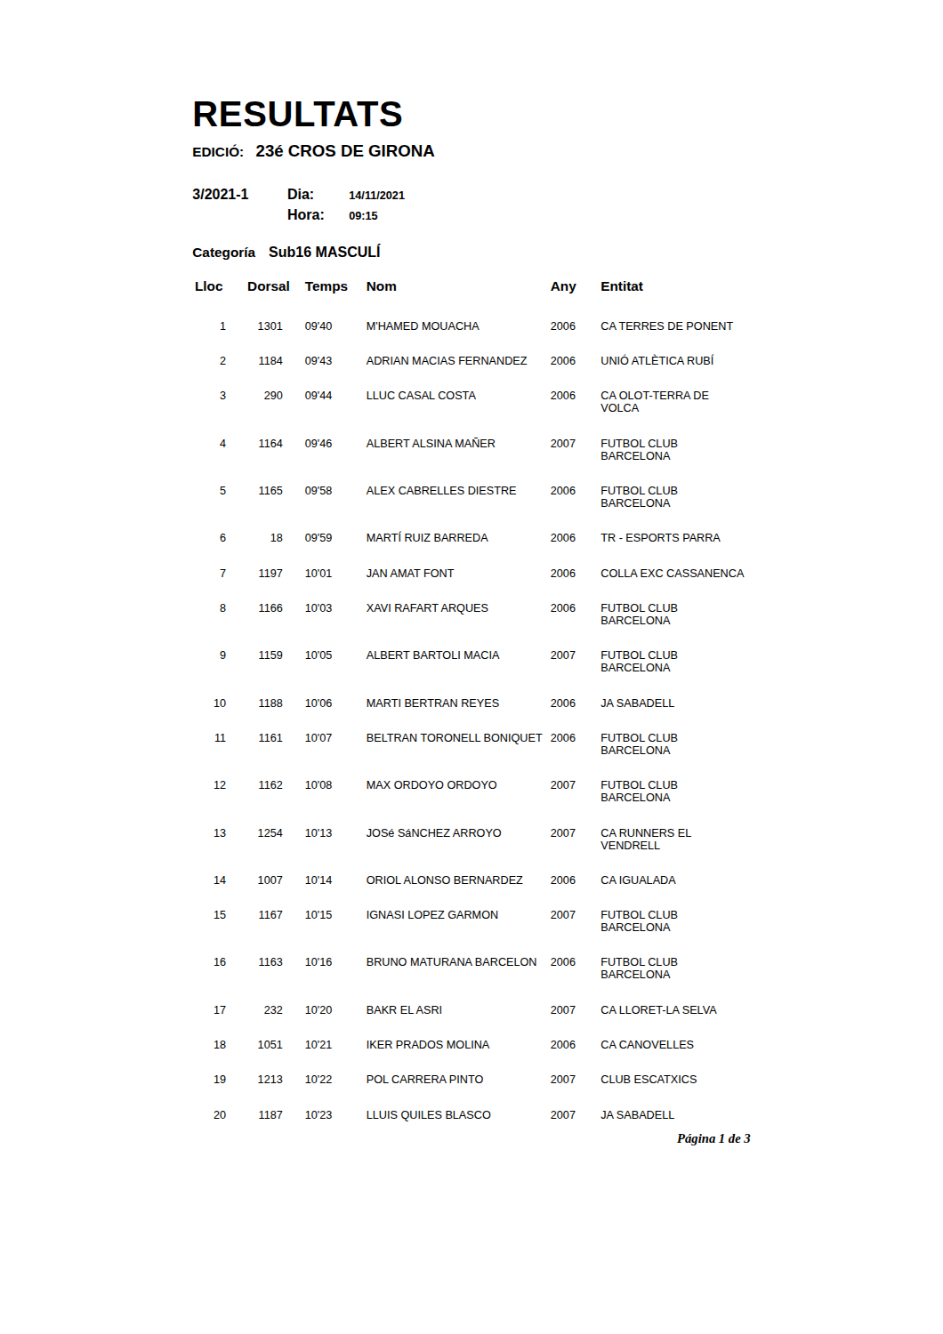RESULTATS
EDICIÓ: 23é CROS DE GIRONA
3/2021-1 Dia: 14/11/2021
3/2021-1 Hora: 09:15
Categoría Sub16 MASCULÍ
| Lloc | Dorsal | Temps | Nom | Any | Entitat |
| --- | --- | --- | --- | --- | --- |
| 1 | 1301 | 09'40 | M'HAMED MOUACHA | 2006 | CA TERRES DE PONENT |
| 2 | 1184 | 09'43 | ADRIAN MACIAS FERNANDEZ | 2006 | UNIÓ ATLÈTICA RUBÍ |
| 3 | 290 | 09'44 | LLUC CASAL COSTA | 2006 | CA OLOT-TERRA DE VOLCA |
| 4 | 1164 | 09'46 | ALBERT ALSINA MAÑER | 2007 | FUTBOL CLUB BARCELONA |
| 5 | 1165 | 09'58 | ALEX CABRELLES DIESTRE | 2006 | FUTBOL CLUB BARCELONA |
| 6 | 18 | 09'59 | MARTÍ RUIZ BARREDA | 2006 | TR - ESPORTS PARRA |
| 7 | 1197 | 10'01 | JAN AMAT FONT | 2006 | COLLA EXC CASSANENCA |
| 8 | 1166 | 10'03 | XAVI RAFART ARQUES | 2006 | FUTBOL CLUB BARCELONA |
| 9 | 1159 | 10'05 | ALBERT BARTOLI MACIA | 2007 | FUTBOL CLUB BARCELONA |
| 10 | 1188 | 10'06 | MARTI BERTRAN REYES | 2006 | JA SABADELL |
| 11 | 1161 | 10'07 | BELTRAN TORONELL BONIQUET | 2006 | FUTBOL CLUB BARCELONA |
| 12 | 1162 | 10'08 | MAX ORDOYO ORDOYO | 2007 | FUTBOL CLUB BARCELONA |
| 13 | 1254 | 10'13 | JOSé SáNCHEZ ARROYO | 2007 | CA RUNNERS EL VENDRELL |
| 14 | 1007 | 10'14 | ORIOL ALONSO BERNARDEZ | 2006 | CA IGUALADA |
| 15 | 1167 | 10'15 | IGNASI LOPEZ GARMON | 2007 | FUTBOL CLUB BARCELONA |
| 16 | 1163 | 10'16 | BRUNO MATURANA BARCELON | 2006 | FUTBOL CLUB BARCELONA |
| 17 | 232 | 10'20 | BAKR EL ASRI | 2007 | CA LLORET-LA SELVA |
| 18 | 1051 | 10'21 | IKER PRADOS MOLINA | 2006 | CA CANOVELLES |
| 19 | 1213 | 10'22 | POL CARRERA PINTO | 2007 | CLUB ESCATXICS |
| 20 | 1187 | 10'23 | LLUIS QUILES BLASCO | 2007 | JA SABADELL |
Página 1 de 3